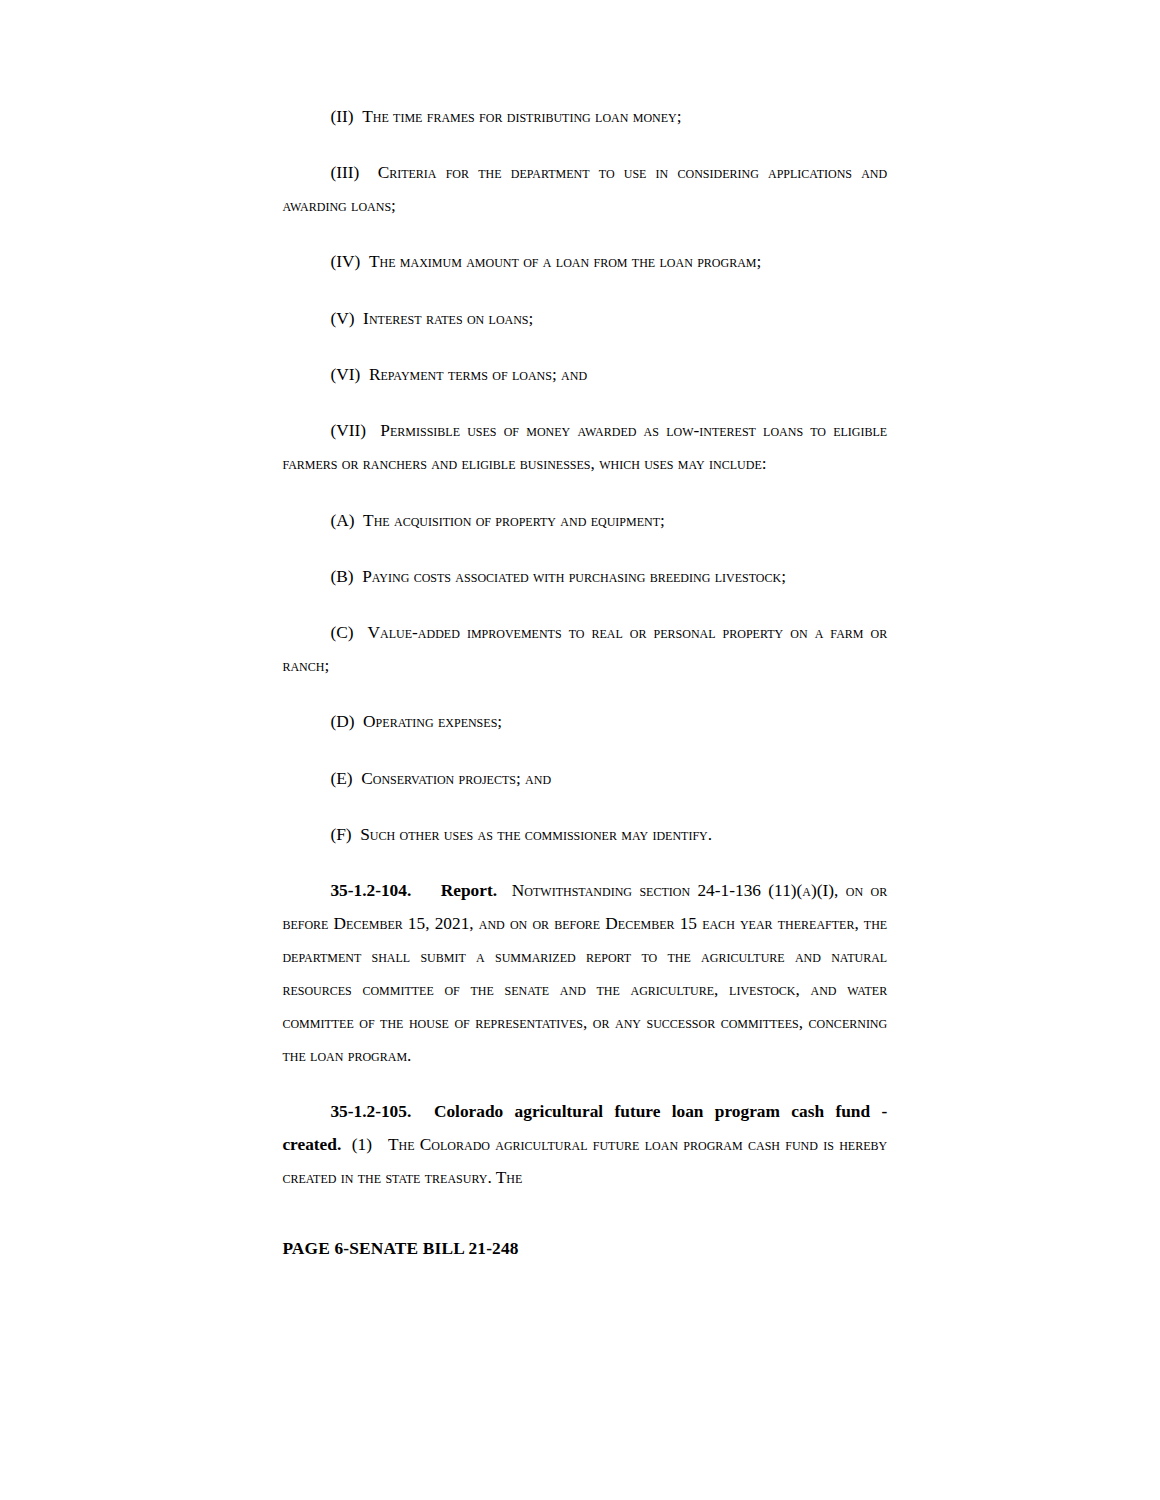(II) The time frames for distributing loan money;
(III) Criteria for the department to use in considering applications and awarding loans;
(IV) The maximum amount of a loan from the loan program;
(V) Interest rates on loans;
(VI) Repayment terms of loans; and
(VII) Permissible uses of money awarded as low-interest loans to eligible farmers or ranchers and eligible businesses, which uses may include:
(A) The acquisition of property and equipment;
(B) Paying costs associated with purchasing breeding livestock;
(C) Value-added improvements to real or personal property on a farm or ranch;
(D) Operating expenses;
(E) Conservation projects; and
(F) Such other uses as the commissioner may identify.
35-1.2-104. Report. Notwithstanding section 24-1-136 (11)(a)(I), on or before December 15, 2021, and on or before December 15 each year thereafter, the department shall submit a summarized report to the agriculture and natural resources committee of the senate and the agriculture, livestock, and water committee of the house of representatives, or any successor committees, concerning the loan program.
35-1.2-105. Colorado agricultural future loan program cash fund - created. (1) The Colorado agricultural future loan program cash fund is hereby created in the state treasury. The
PAGE 6-SENATE BILL 21-248